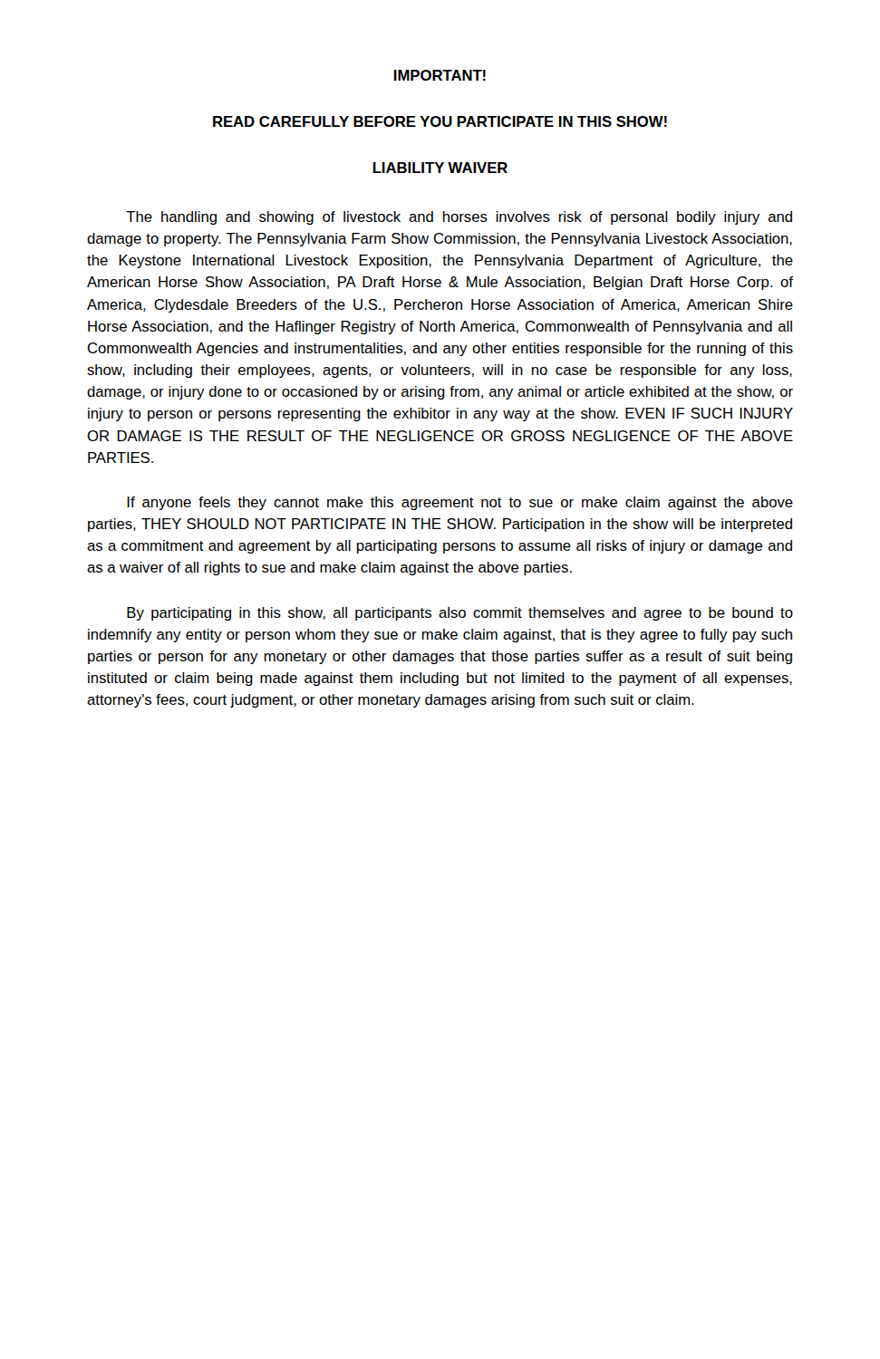IMPORTANT!
READ CAREFULLY BEFORE YOU PARTICIPATE IN THIS SHOW!
LIABILITY WAIVER
The handling and showing of livestock and horses involves risk of personal bodily injury and damage to property. The Pennsylvania Farm Show Commission, the Pennsylvania Livestock Association, the Keystone International Livestock Exposition, the Pennsylvania Department of Agriculture, the American Horse Show Association, PA Draft Horse & Mule Association, Belgian Draft Horse Corp. of America, Clydesdale Breeders of the U.S., Percheron Horse Association of America, American Shire Horse Association, and the Haflinger Registry of North America, Commonwealth of Pennsylvania and all Commonwealth Agencies and instrumentalities, and any other entities responsible for the running of this show, including their employees, agents, or volunteers, will in no case be responsible for any loss, damage, or injury done to or occasioned by or arising from, any animal or article exhibited at the show, or injury to person or persons representing the exhibitor in any way at the show. EVEN IF SUCH INJURY OR DAMAGE IS THE RESULT OF THE NEGLIGENCE OR GROSS NEGLIGENCE OF THE ABOVE PARTIES.
If anyone feels they cannot make this agreement not to sue or make claim against the above parties, THEY SHOULD NOT PARTICIPATE IN THE SHOW. Participation in the show will be interpreted as a commitment and agreement by all participating persons to assume all risks of injury or damage and as a waiver of all rights to sue and make claim against the above parties.
By participating in this show, all participants also commit themselves and agree to be bound to indemnify any entity or person whom they sue or make claim against, that is they agree to fully pay such parties or person for any monetary or other damages that those parties suffer as a result of suit being instituted or claim being made against them including but not limited to the payment of all expenses, attorney's fees, court judgment, or other monetary damages arising from such suit or claim.